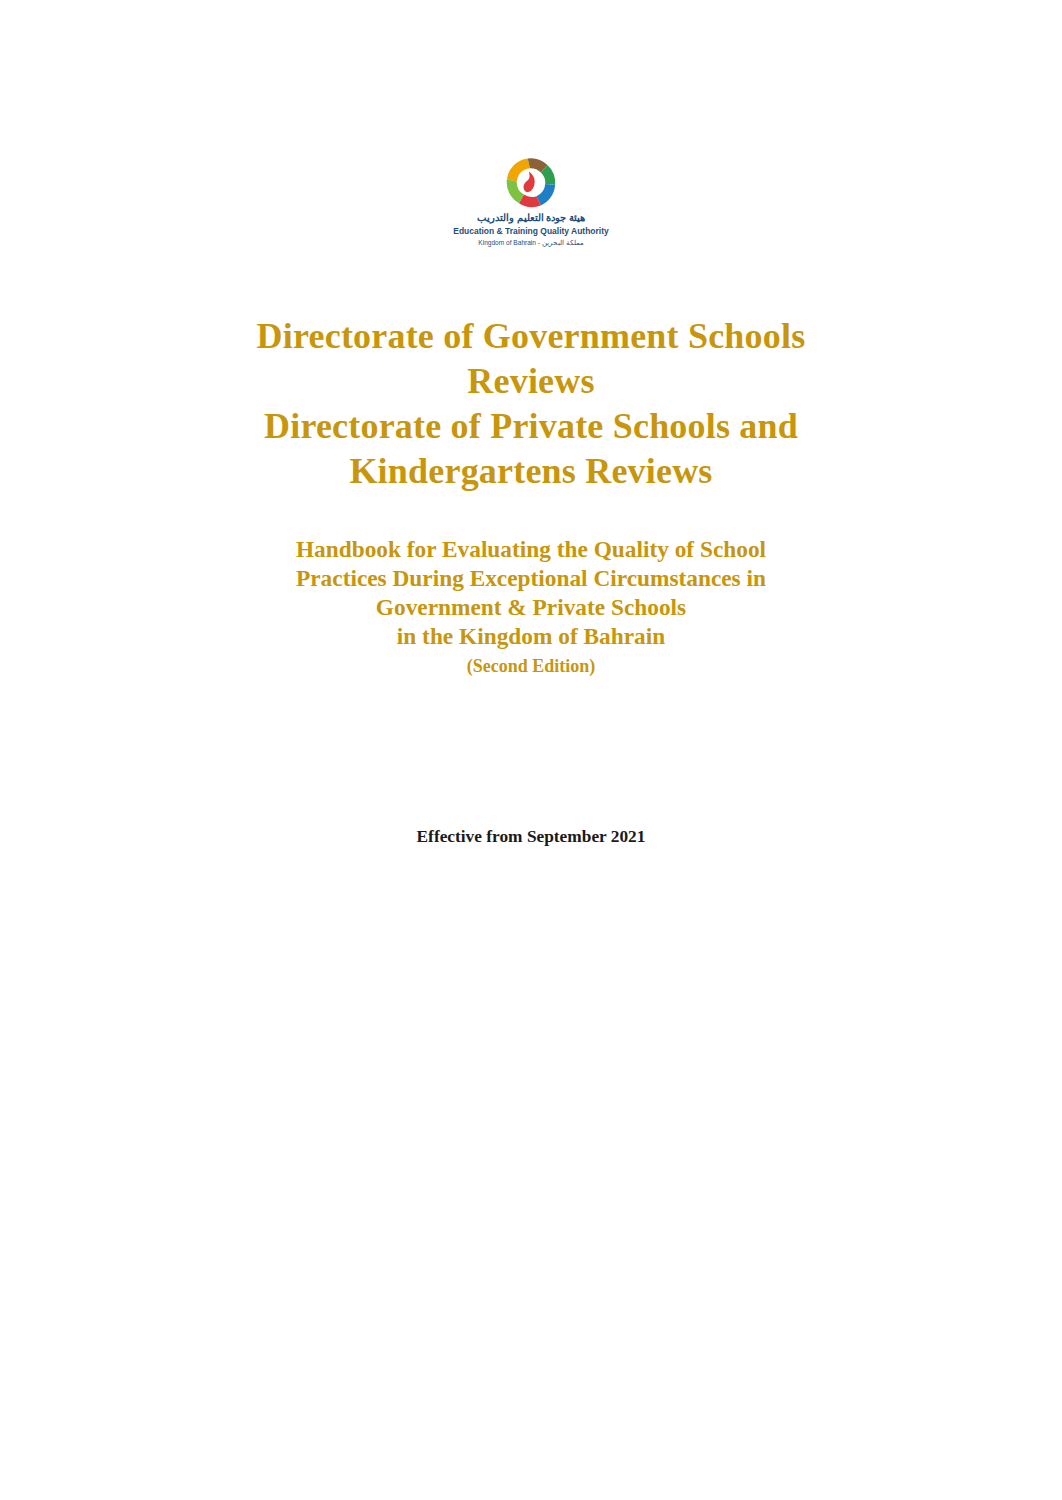هيئة جودة التعليم والتدريب Education & Training Quality Authority Kingdom of Bahrain - مملكة البحرين
Directorate of Government Schools Reviews Directorate of Private Schools and Kindergartens Reviews
Handbook for Evaluating the Quality of School Practices During Exceptional Circumstances in Government & Private Schools in the Kingdom of Bahrain (Second Edition)
Effective from September 2021